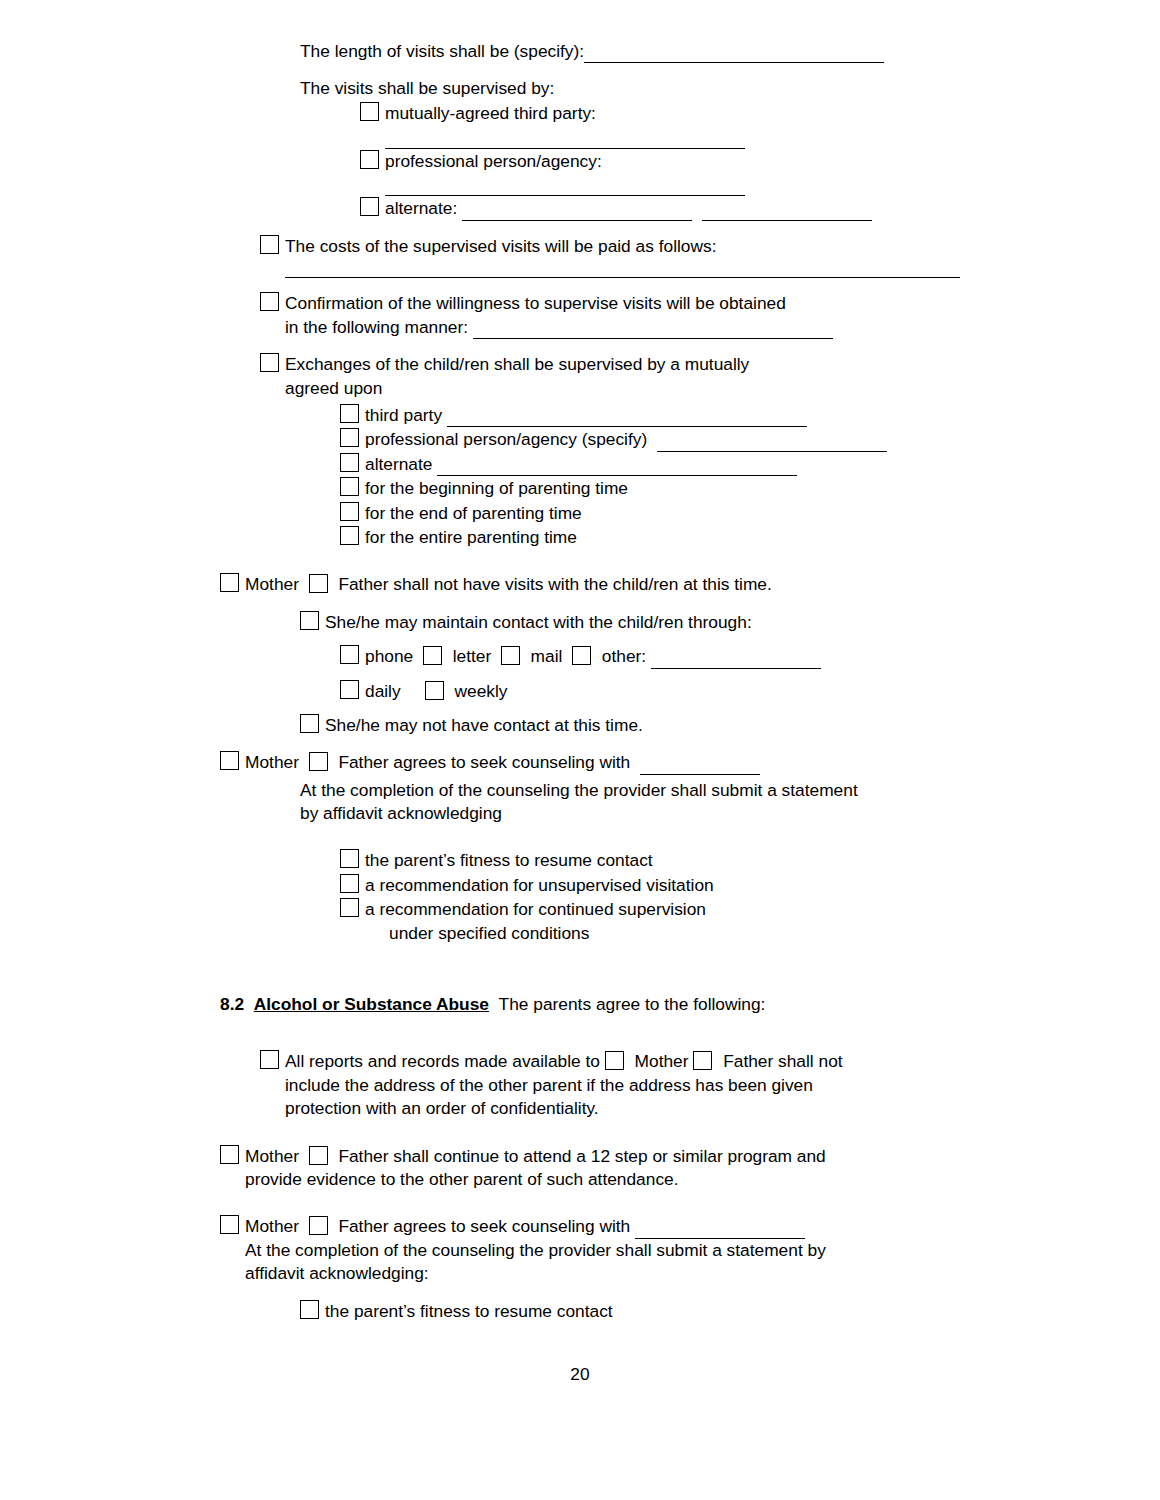The length of visits shall be (specify):
The visits shall be supervised by:
mutually-agreed third party:
professional person/agency:
alternate:
The costs of the supervised visits will be paid as follows:
Confirmation of the willingness to supervise visits will be obtained
in the following manner:
Exchanges of the child/ren shall be supervised by a mutually
agreed upon
third party
professional person/agency (specify)
alternate
for the beginning of parenting time
for the end of parenting time
for the entire parenting time
Mother Father shall not have visits with the child/ren at this time.
She/he may maintain contact with the child/ren through:
phone letter mail other:
daily weekly
She/he may not have contact at this time.
Mother Father agrees to seek counseling with
At the completion of the counseling the provider shall submit a statement
by affidavit acknowledging
the parent’s fitness to resume contact
a recommendation for unsupervised visitation
a recommendation for continued supervision
under specified conditions
8.2 Alcohol or Substance Abuse The parents agree to the following:
All reports and records made available to Mother Father shall not
include the address of the other parent if the address has been given
protection with an order of confidentiality.
Mother Father shall continue to attend a 12 step or similar program and
provide evidence to the other parent of such attendance.
Mother Father agrees to seek counseling with
At the completion of the counseling the provider shall submit a statement by
affidavit acknowledging:
the parent’s fitness to resume contact
20